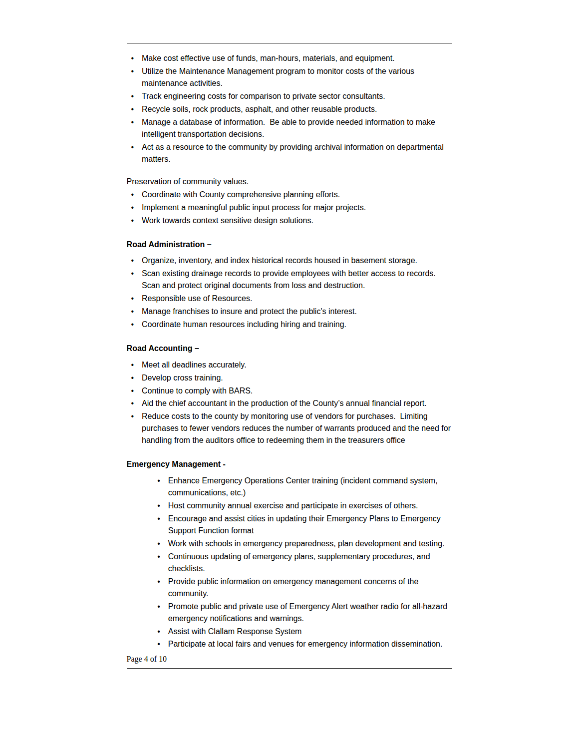Make cost effective use of funds, man-hours, materials, and equipment.
Utilize the Maintenance Management program to monitor costs of the various maintenance activities.
Track engineering costs for comparison to private sector consultants.
Recycle soils, rock products, asphalt, and other reusable products.
Manage a database of information. Be able to provide needed information to make intelligent transportation decisions.
Act as a resource to the community by providing archival information on departmental matters.
Preservation of community values.
Coordinate with County comprehensive planning efforts.
Implement a meaningful public input process for major projects.
Work towards context sensitive design solutions.
Road Administration –
Organize, inventory, and index historical records housed in basement storage.
Scan existing drainage records to provide employees with better access to records. Scan and protect original documents from loss and destruction.
Responsible use of Resources.
Manage franchises to insure and protect the public's interest.
Coordinate human resources including hiring and training.
Road Accounting –
Meet all deadlines accurately.
Develop cross training.
Continue to comply with BARS.
Aid the chief accountant in the production of the County’s annual financial report.
Reduce costs to the county by monitoring use of vendors for purchases. Limiting purchases to fewer vendors reduces the number of warrants produced and the need for handling from the auditors office to redeeming them in the treasurers office
Emergency Management -
Enhance Emergency Operations Center training (incident command system, communications, etc.)
Host community annual exercise and participate in exercises of others.
Encourage and assist cities in updating their Emergency Plans to Emergency Support Function format
Work with schools in emergency preparedness, plan development and testing.
Continuous updating of emergency plans, supplementary procedures, and checklists.
Provide public information on emergency management concerns of the community.
Promote public and private use of Emergency Alert weather radio for all-hazard emergency notifications and warnings.
Assist with Clallam Response System
Participate at local fairs and venues for emergency information dissemination.
Page 4 of 10